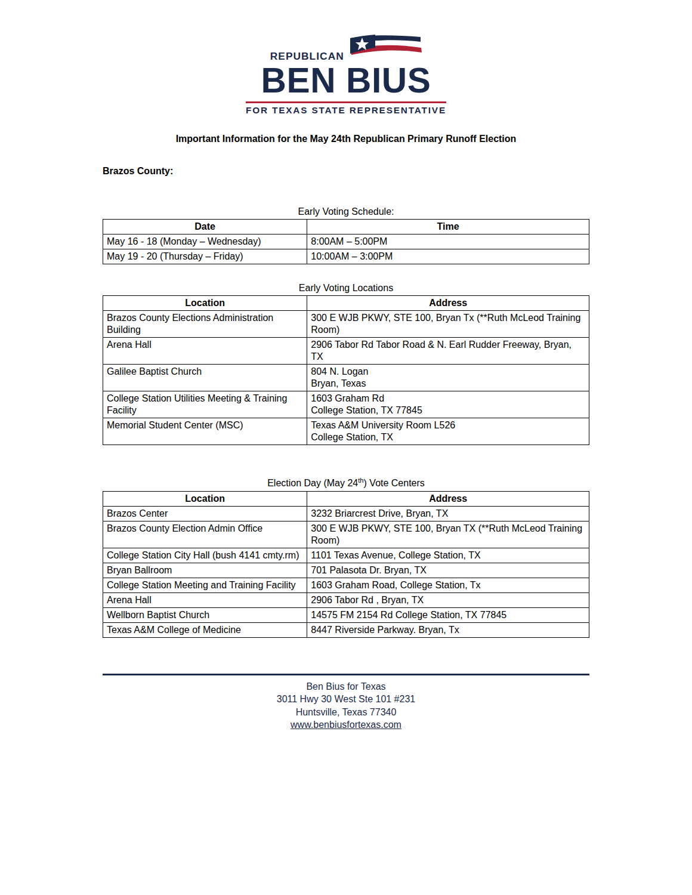REPUBLICAN
BEN BIUS
FOR TEXAS STATE REPRESENTATIVE
Important Information for the May 24th Republican Primary Runoff Election
Brazos County:
Early Voting Schedule:
| Date | Time |
| --- | --- |
| May 16 - 18 (Monday – Wednesday) | 8:00AM – 5:00PM |
| May 19 - 20 (Thursday – Friday) | 10:00AM – 3:00PM |
Early Voting Locations
| Location | Address |
| --- | --- |
| Brazos County Elections Administration Building | 300 E WJB PKWY, STE 100, Bryan Tx (**Ruth McLeod Training Room) |
| Arena Hall | 2906 Tabor Rd Tabor Road & N. Earl Rudder Freeway, Bryan, TX |
| Galilee Baptist Church | 804 N. Logan Bryan, Texas |
| College Station Utilities Meeting & Training Facility | 1603 Graham Rd College Station, TX 77845 |
| Memorial Student Center (MSC) | Texas A&M University Room L526 College Station, TX |
Election Day (May 24th) Vote Centers
| Location | Address |
| --- | --- |
| Brazos Center | 3232 Briarcrest Drive, Bryan, TX |
| Brazos County Election Admin Office | 300 E WJB PKWY, STE 100, Bryan TX (**Ruth McLeod Training Room) |
| College Station City Hall (bush 4141 cmty.rm) | 1101 Texas Avenue, College Station, TX |
| Bryan Ballroom | 701 Palasota Dr. Bryan, TX |
| College Station Meeting and Training Facility | 1603 Graham Road, College Station, Tx |
| Arena Hall | 2906 Tabor Rd , Bryan, TX |
| Wellborn Baptist Church | 14575 FM 2154 Rd College Station, TX 77845 |
| Texas A&M College of Medicine | 8447 Riverside Parkway. Bryan, Tx |
Ben Bius for Texas
3011 Hwy 30 West Ste 101 #231
Huntsville, Texas 77340
www.benbiusfortexas.com